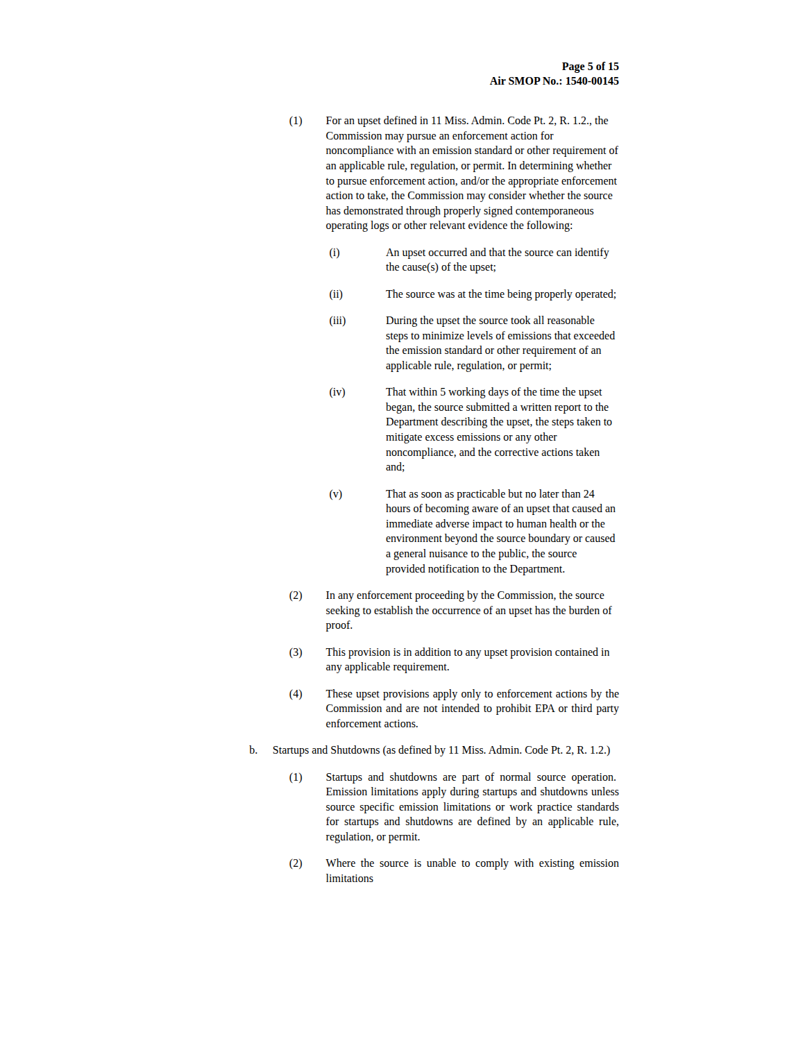Page 5 of 15
Air SMOP No.: 1540-00145
(1)
For an upset defined in 11 Miss. Admin. Code Pt. 2, R. 1.2., the Commission may pursue an enforcement action for noncompliance with an emission standard or other requirement of an applicable rule, regulation, or permit. In determining whether to pursue enforcement action, and/or the appropriate enforcement action to take, the Commission may consider whether the source has demonstrated through properly signed contemporaneous operating logs or other relevant evidence the following:
(i)
An upset occurred and that the source can identify the cause(s) of the upset;
(ii)
The source was at the time being properly operated;
(iii)
During the upset the source took all reasonable steps to minimize levels of emissions that exceeded the emission standard or other requirement of an applicable rule, regulation, or permit;
(iv)
That within 5 working days of the time the upset began, the source submitted a written report to the Department describing the upset, the steps taken to mitigate excess emissions or any other noncompliance, and the corrective actions taken and;
(v)
That as soon as practicable but no later than 24 hours of becoming aware of an upset that caused an immediate adverse impact to human health or the environment beyond the source boundary or caused a general nuisance to the public, the source provided notification to the Department.
(2)
In any enforcement proceeding by the Commission, the source seeking to establish the occurrence of an upset has the burden of proof.
(3)
This provision is in addition to any upset provision contained in any applicable requirement.
(4)
These upset provisions apply only to enforcement actions by the Commission and are not intended to prohibit EPA or third party enforcement actions.
b.
Startups and Shutdowns (as defined by 11 Miss. Admin. Code Pt. 2, R. 1.2.)
(1)
Startups and shutdowns are part of normal source operation. Emission limitations apply during startups and shutdowns unless source specific emission limitations or work practice standards for startups and shutdowns are defined by an applicable rule, regulation, or permit.
(2)
Where the source is unable to comply with existing emission limitations